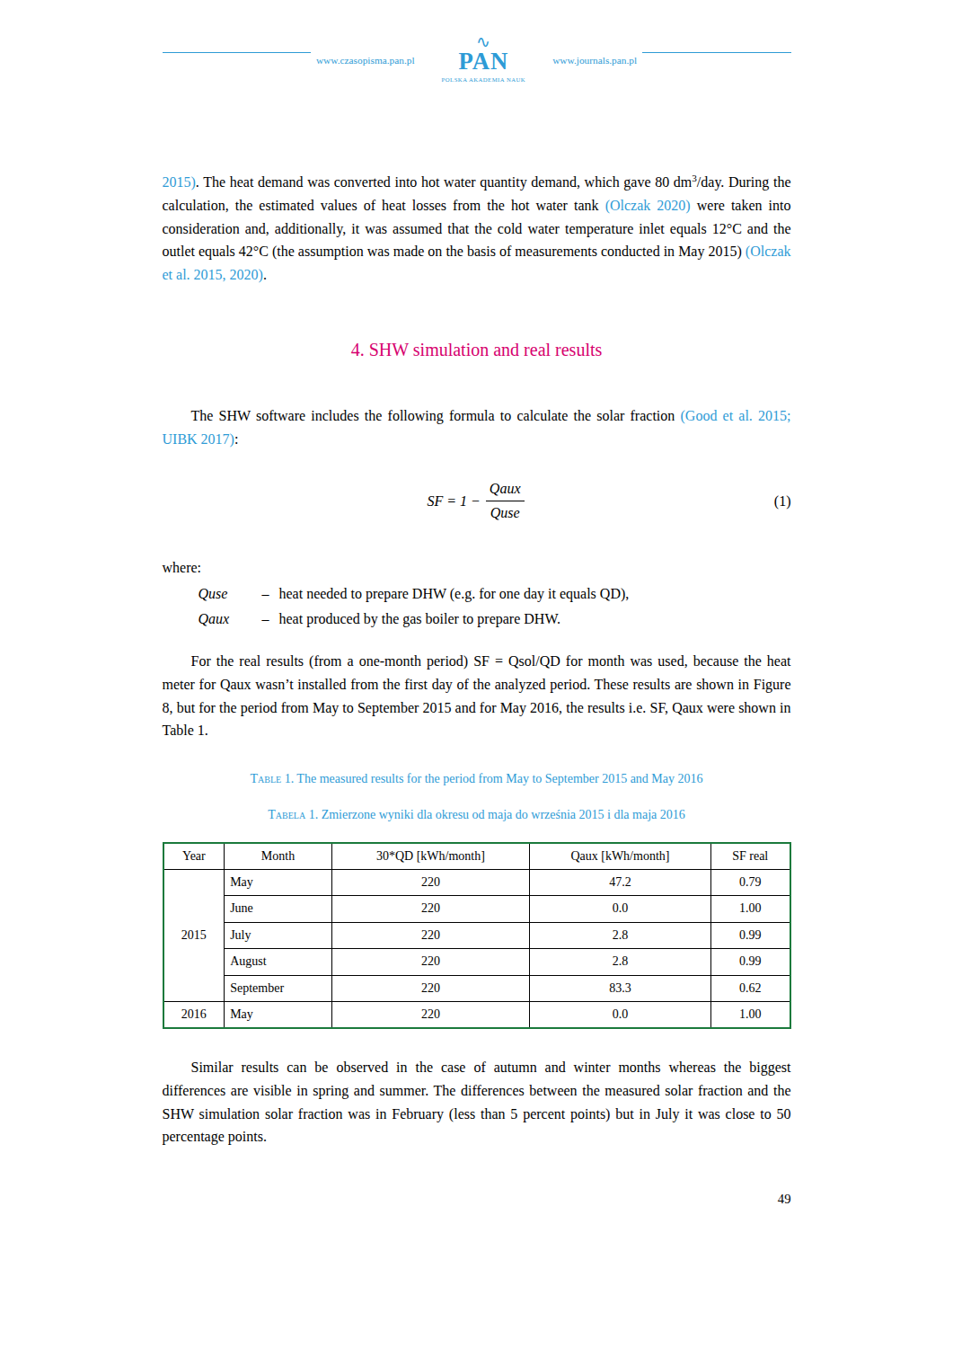www.czasopisma.pan.pl ∿
PAN
POLSKA AKADEMIA NAUK www.journals.pan.pl
2015). The heat demand was converted into hot water quantity demand, which gave 80 dm3/day. During the calculation, the estimated values of heat losses from the hot water tank (Olczak 2020) were taken into consideration and, additionally, it was assumed that the cold water temperature inlet equals 12°C and the outlet equals 42°C (the assumption was made on the basis of measurements conducted in May 2015) (Olczak et al. 2015, 2020).
4. SHW simulation and real results
The SHW software includes the following formula to calculate the solar fraction (Good et al. 2015; UIBK 2017):
SF = 1 − Qaux Quse (1)
where:
Quse–heat needed to prepare DHW (e.g. for one day it equals QD),
Qaux–heat produced by the gas boiler to prepare DHW.
For the real results (from a one-month period) SF = Qsol/QD for month was used, because the heat meter for Qaux wasn’t installed from the first day of the analyzed period. These results are shown in Figure 8, but for the period from May to September 2015 and for May 2016, the results i.e. SF, Qaux were shown in Table 1.
Table 1. The measured results for the period from May to September 2015 and May 2016
Tabela 1. Zmierzone wyniki dla okresu od maja do września 2015 i dla maja 2016
| Year | Month | 30*QD [kWh/month] | Qaux [kWh/month] | SF real |
| --- | --- | --- | --- | --- |
| 2015 | May | 220 | 47.2 | 0.79 |
| June | 220 | 0.0 | 1.00 |
| July | 220 | 2.8 | 0.99 |
| August | 220 | 2.8 | 0.99 |
| September | 220 | 83.3 | 0.62 |
| 2016 | May | 220 | 0.0 | 1.00 |
Similar results can be observed in the case of autumn and winter months whereas the biggest differences are visible in spring and summer. The differences between the measured solar fraction and the SHW simulation solar fraction was in February (less than 5 percent points) but in July it was close to 50 percentage points.
49